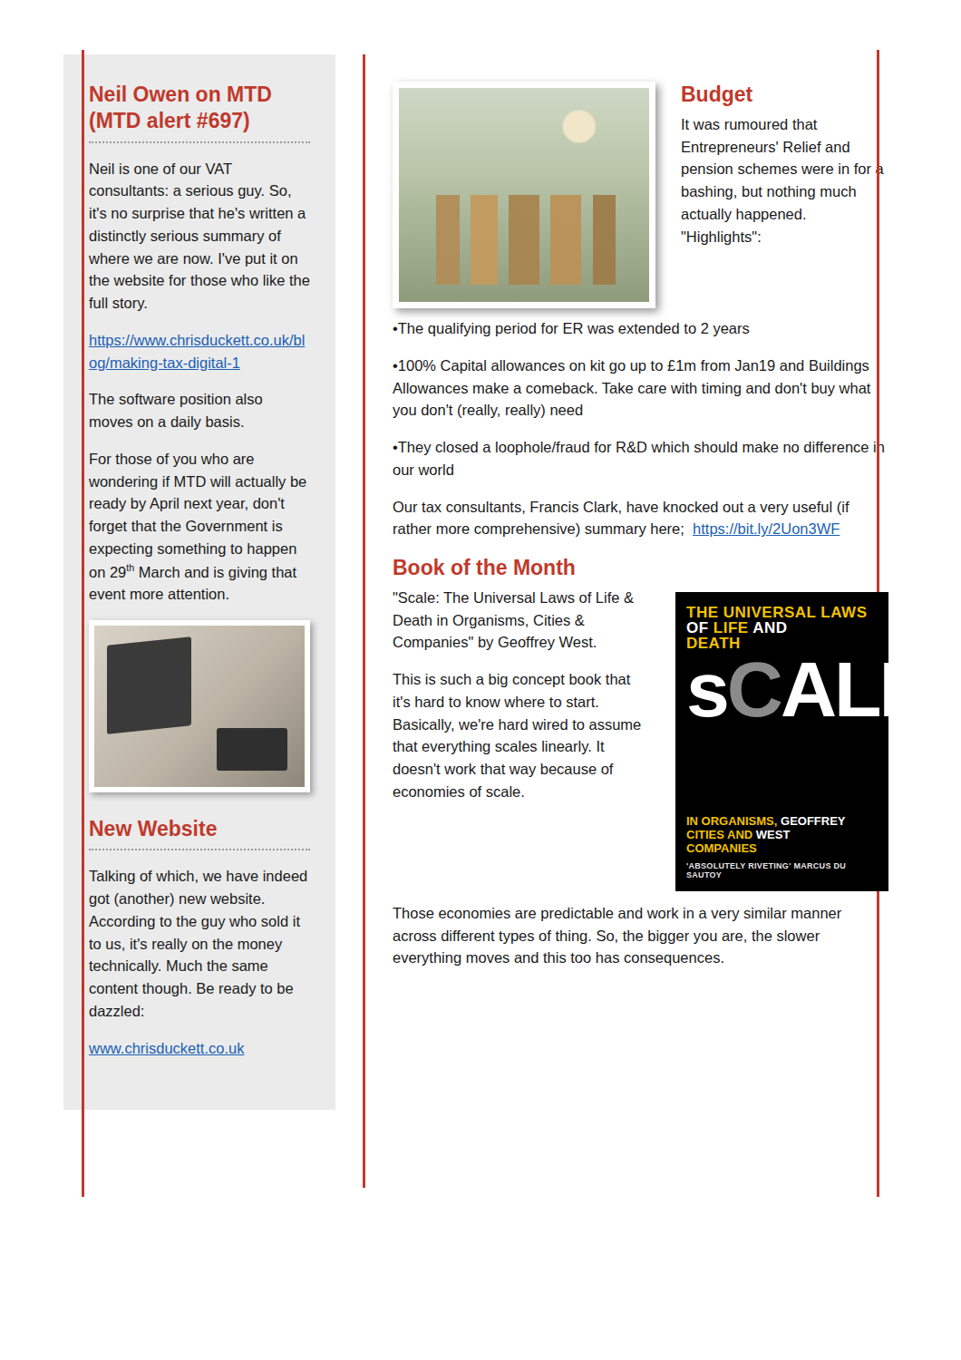Neil Owen on MTD
(MTD alert #697)
Neil is one of our VAT consultants: a serious guy. So, it's no surprise that he's written a distinctly serious summary of where we are now. I've put it on the website for those who like the full story.
https://www.chrisduckett.co.uk/blog/making-tax-digital-1
The software position also moves on a daily basis.
For those of you who are wondering if MTD will actually be ready by April next year, don't forget that the Government is expecting something to happen on 29th March and is giving that event more attention.
New Website
Talking of which, we have indeed got (another) new website. According to the guy who sold it to us, it's really on the money technically. Much the same content though. Be ready to be dazzled:
www.chrisduckett.co.uk
Budget
It was rumoured that Entrepreneurs' Relief and pension schemes were in for a bashing, but nothing much actually happened. "Highlights":
•The qualifying period for ER was extended to 2 years
•100% Capital allowances on kit go up to £1m from Jan19 and Buildings Allowances make a comeback. Take care with timing and don't buy what you don't (really, really) need
•They closed a loophole/fraud for R&D which should make no difference in our world
Our tax consultants, Francis Clark, have knocked out a very useful (if rather more comprehensive) summary here; https://bit.ly/2Uon3WF
Book of the Month
THE UNIVERSAL LAWS
OF LIFE AND
DEATH
sCALE
IN ORGANISMS, GEOFFREY
CITIES AND WEST
COMPANIES
'ABSOLUTELY RIVETING' MARCUS DU SAUTOY
"Scale: The Universal Laws of Life & Death in Organisms, Cities & Companies" by Geoffrey West.
This is such a big concept book that it's hard to know where to start. Basically, we're hard wired to assume that everything scales linearly. It doesn't work that way because of economies of scale.
Those economies are predictable and work in a very similar manner across different types of thing. So, the bigger you are, the slower everything moves and this too has consequences.